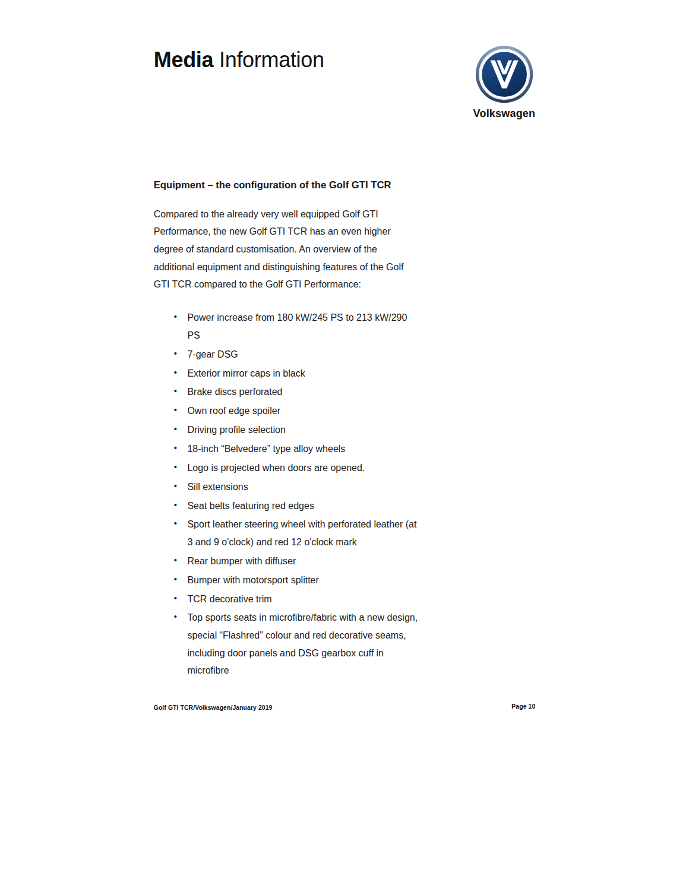Media Information
Volkswagen
Equipment – the configuration of the Golf GTI TCR
Compared to the already very well equipped Golf GTI Performance, the new Golf GTI TCR has an even higher degree of standard customisation. An overview of the additional equipment and distinguishing features of the Golf GTI TCR compared to the Golf GTI Performance:
Power increase from 180 kW/245 PS to 213 kW/290 PS
7-gear DSG
Exterior mirror caps in black
Brake discs perforated
Own roof edge spoiler
Driving profile selection
18-inch “Belvedere” type alloy wheels
Logo is projected when doors are opened.
Sill extensions
Seat belts featuring red edges
Sport leather steering wheel with perforated leather (at 3 and 9 o'clock) and red 12 o'clock mark
Rear bumper with diffuser
Bumper with motorsport splitter
TCR decorative trim
Top sports seats in microfibre/fabric with a new design, special “Flashred” colour and red decorative seams, including door panels and DSG gearbox cuff in microfibre
Golf GTI TCR/Volkswagen/January 2019
Page 10